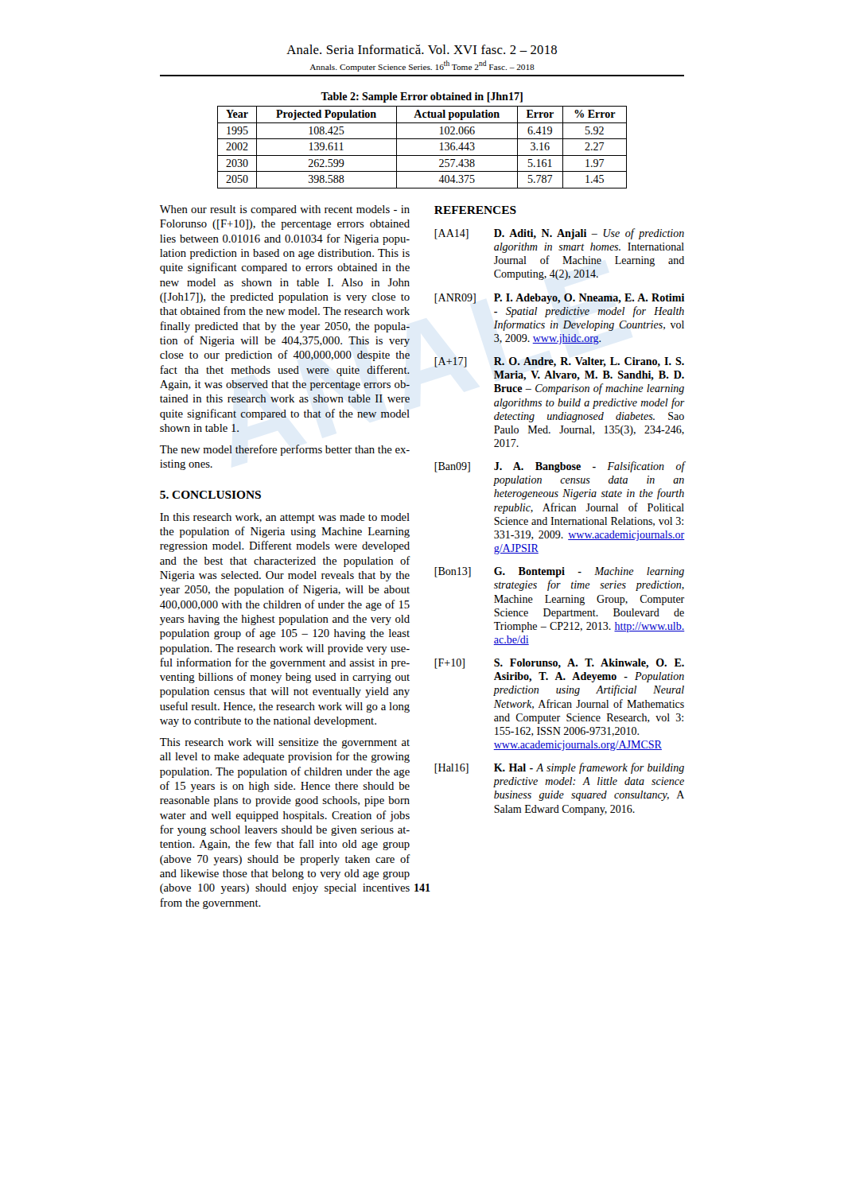ANALE
Anale. Seria Informatică. Vol. XVI fasc. 2 – 2018
Annals. Computer Science Series. 16th Tome 2nd Fasc. – 2018
Table 2: Sample Error obtained in [Jhn17]
| Year | Projected Population | Actual population | Error | % Error |
| --- | --- | --- | --- | --- |
| 1995 | 108.425 | 102.066 | 6.419 | 5.92 |
| 2002 | 139.611 | 136.443 | 3.16 | 2.27 |
| 2030 | 262.599 | 257.438 | 5.161 | 1.97 |
| 2050 | 398.588 | 404.375 | 5.787 | 1.45 |
When our result is compared with recent models - in Folorunso ([F+10]), the percentage errors obtained lies between 0.01016 and 0.01034 for Nigeria population prediction in based on age distribution. This is quite significant compared to errors obtained in the new model as shown in table I. Also in John ([Joh17]), the predicted population is very close to that obtained from the new model. The research work finally predicted that by the year 2050, the population of Nigeria will be 404,375,000. This is very close to our prediction of 400,000,000 despite the fact tha thet methods used were quite different. Again, it was observed that the percentage errors obtained in this research work as shown table II were quite significant compared to that of the new model shown in table 1.
The new model therefore performs better than the existing ones.
5. CONCLUSIONS
In this research work, an attempt was made to model the population of Nigeria using Machine Learning regression model. Different models were developed and the best that characterized the population of Nigeria was selected. Our model reveals that by the year 2050, the population of Nigeria, will be about 400,000,000 with the children of under the age of 15 years having the highest population and the very old population group of age 105 – 120 having the least population. The research work will provide very useful information for the government and assist in preventing billions of money being used in carrying out population census that will not eventually yield any useful result. Hence, the research work will go a long way to contribute to the national development.
This research work will sensitize the government at all level to make adequate provision for the growing population. The population of children under the age of 15 years is on high side. Hence there should be reasonable plans to provide good schools, pipe born water and well equipped hospitals. Creation of jobs for young school leavers should be given serious attention. Again, the few that fall into old age group (above 70 years) should be properly taken care of and likewise those that belong to very old age group (above 100 years) should enjoy special incentives from the government.
REFERENCES
[AA14]
D. Aditi, N. Anjali – Use of prediction algorithm in smart homes. International Journal of Machine Learning and Computing, 4(2), 2014.
[ANR09]
P. I. Adebayo, O. Nneama, E. A. Rotimi - Spatial predictive model for Health Informatics in Developing Countries, vol 3, 2009. www.jhidc.org.
[A+17]
R. O. Andre, R. Valter, L. Cirano, I. S. Maria, V. Alvaro, M. B. Sandhi, B. D. Bruce – Comparison of machine learning algorithms to build a predictive model for detecting undiagnosed diabetes. Sao Paulo Med. Journal, 135(3), 234-246, 2017.
[Ban09]
J. A. Bangbose - Falsification of population census data in an heterogeneous Nigeria state in the fourth republic, African Journal of Political Science and International Relations, vol 3: 331-319, 2009. www.academicjournals.org/AJPSIR
[Bon13]
G. Bontempi - Machine learning strategies for time series prediction, Machine Learning Group, Computer Science Department. Boulevard de Triomphe – CP212, 2013. http://www.ulb.ac.be/di
[F+10]
S. Folorunso, A. T. Akinwale, O. E. Asiribo, T. A. Adeyemo - Population prediction using Artificial Neural Network, African Journal of Mathematics and Computer Science Research, vol 3: 155-162, ISSN 2006-9731,2010.
www.academicjournals.org/AJMCSR
[Hal16]
K. Hal - A simple framework for building predictive model: A little data science business guide squared consultancy, A Salam Edward Company, 2016.
141